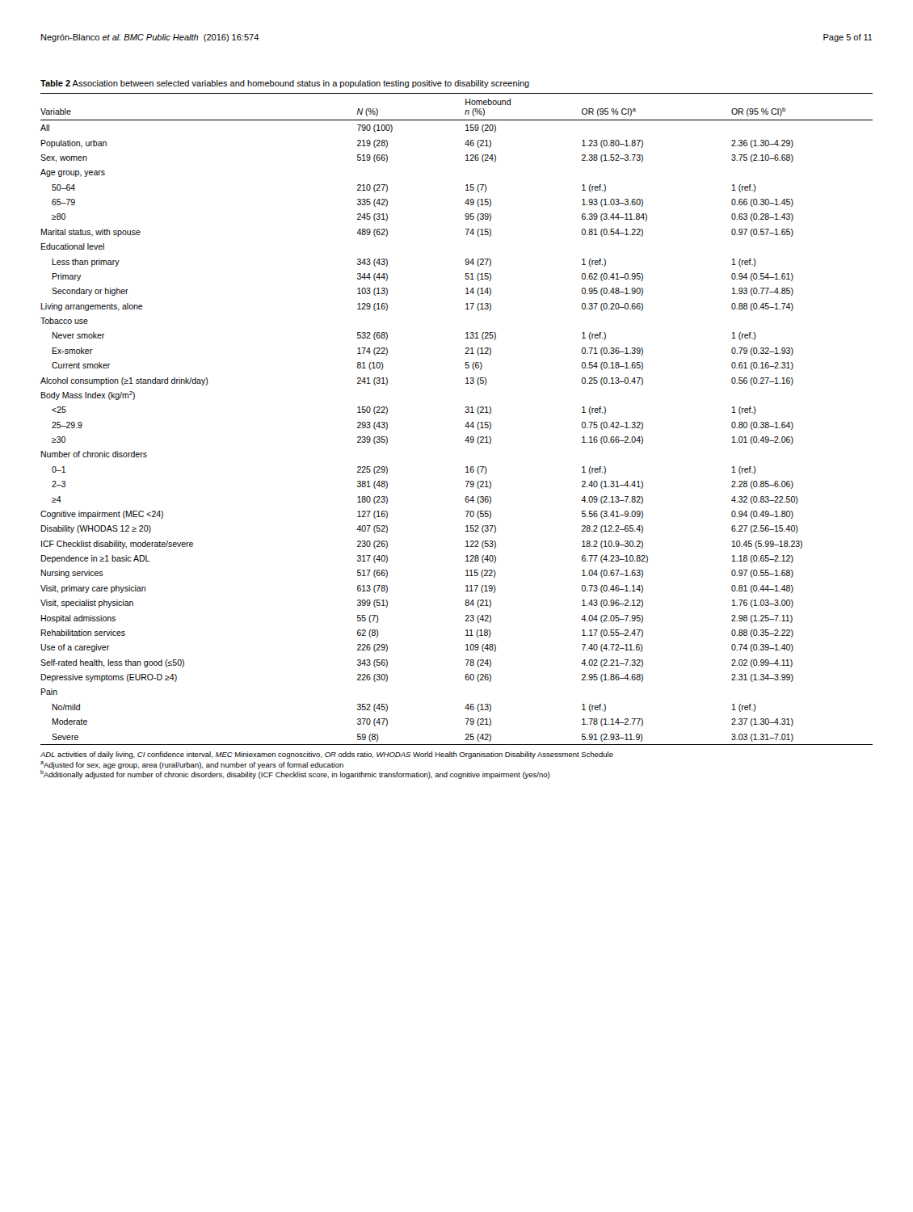Negrón-Blanco et al. BMC Public Health (2016) 16:574
Page 5 of 11
Table 2 Association between selected variables and homebound status in a population testing positive to disability screening
| Variable | N (%) | Homebound n (%) | OR (95 % CI) a | OR (95 % CI) b |
| --- | --- | --- | --- | --- |
| All | 790 (100) | 159 (20) | | |
| Population, urban | 219 (28) | 46 (21) | 1.23 (0.80–1.87) | 2.36 (1.30–4.29) |
| Sex, women | 519 (66) | 126 (24) | 2.38 (1.52–3.73) | 3.75 (2.10–6.68) |
| Age group, years | | | | |
| 50–64 | 210 (27) | 15 (7) | 1 (ref.) | 1 (ref.) |
| 65–79 | 335 (42) | 49 (15) | 1.93 (1.03–3.60) | 0.66 (0.30–1.45) |
| ≥80 | 245 (31) | 95 (39) | 6.39 (3.44–11.84) | 0.63 (0.28–1.43) |
| Marital status, with spouse | 489 (62) | 74 (15) | 0.81 (0.54–1.22) | 0.97 (0.57–1.65) |
| Educational level | | | | |
| Less than primary | 343 (43) | 94 (27) | 1 (ref.) | 1 (ref.) |
| Primary | 344 (44) | 51 (15) | 0.62 (0.41–0.95) | 0.94 (0.54–1.61) |
| Secondary or higher | 103 (13) | 14 (14) | 0.95 (0.48–1.90) | 1.93 (0.77–4.85) |
| Living arrangements, alone | 129 (16) | 17 (13) | 0.37 (0.20–0.66) | 0.88 (0.45–1.74) |
| Tobacco use | | | | |
| Never smoker | 532 (68) | 131 (25) | 1 (ref.) | 1 (ref.) |
| Ex-smoker | 174 (22) | 21 (12) | 0.71 (0.36–1.39) | 0.79 (0.32–1.93) |
| Current smoker | 81 (10) | 5 (6) | 0.54 (0.18–1.65) | 0.61 (0.16–2.31) |
| Alcohol consumption (≥1 standard drink/day) | 241 (31) | 13 (5) | 0.25 (0.13–0.47) | 0.56 (0.27–1.16) |
| Body Mass Index (kg/m 2 ) | | | | |
| <25 | 150 (22) | 31 (21) | 1 (ref.) | 1 (ref.) |
| 25–29.9 | 293 (43) | 44 (15) | 0.75 (0.42–1.32) | 0.80 (0.38–1.64) |
| ≥30 | 239 (35) | 49 (21) | 1.16 (0.66–2.04) | 1.01 (0.49–2.06) |
| Number of chronic disorders | | | | |
| 0–1 | 225 (29) | 16 (7) | 1 (ref.) | 1 (ref.) |
| 2–3 | 381 (48) | 79 (21) | 2.40 (1.31–4.41) | 2.28 (0.85–6.06) |
| ≥4 | 180 (23) | 64 (36) | 4.09 (2.13–7.82) | 4.32 (0.83–22.50) |
| Cognitive impairment (MEC <24) | 127 (16) | 70 (55) | 5.56 (3.41–9.09) | 0.94 (0.49–1.80) |
| Disability (WHODAS 12 ≥ 20) | 407 (52) | 152 (37) | 28.2 (12.2–65.4) | 6.27 (2.56–15.40) |
| ICF Checklist disability, moderate/severe | 230 (26) | 122 (53) | 18.2 (10.9–30.2) | 10.45 (5.99–18.23) |
| Dependence in ≥1 basic ADL | 317 (40) | 128 (40) | 6.77 (4.23–10.82) | 1.18 (0.65–2.12) |
| Nursing services | 517 (66) | 115 (22) | 1.04 (0.67–1.63) | 0.97 (0.55–1.68) |
| Visit, primary care physician | 613 (78) | 117 (19) | 0.73 (0.46–1.14) | 0.81 (0.44–1.48) |
| Visit, specialist physician | 399 (51) | 84 (21) | 1.43 (0.96–2.12) | 1.76 (1.03–3.00) |
| Hospital admissions | 55 (7) | 23 (42) | 4.04 (2.05–7.95) | 2.98 (1.25–7.11) |
| Rehabilitation services | 62 (8) | 11 (18) | 1.17 (0.55–2.47) | 0.88 (0.35–2.22) |
| Use of a caregiver | 226 (29) | 109 (48) | 7.40 (4.72–11.6) | 0.74 (0.39–1.40) |
| Self-rated health, less than good (≤50) | 343 (56) | 78 (24) | 4.02 (2.21–7.32) | 2.02 (0.99–4.11) |
| Depressive symptoms (EURO-D ≥4) | 226 (30) | 60 (26) | 2.95 (1.86–4.68) | 2.31 (1.34–3.99) |
| Pain | | | | |
| No/mild | 352 (45) | 46 (13) | 1 (ref.) | 1 (ref.) |
| Moderate | 370 (47) | 79 (21) | 1.78 (1.14–2.77) | 2.37 (1.30–4.31) |
| Severe | 59 (8) | 25 (42) | 5.91 (2.93–11.9) | 3.03 (1.31–7.01) |
ADL activities of daily living, CI confidence interval, MEC Miniexamen cognoscitivo, OR odds ratio, WHODAS World Health Organisation Disability Assessment Schedule
aAdjusted for sex, age group, area (rural/urban), and number of years of formal education
bAdditionally adjusted for number of chronic disorders, disability (ICF Checklist score, in logarithmic transformation), and cognitive impairment (yes/no)